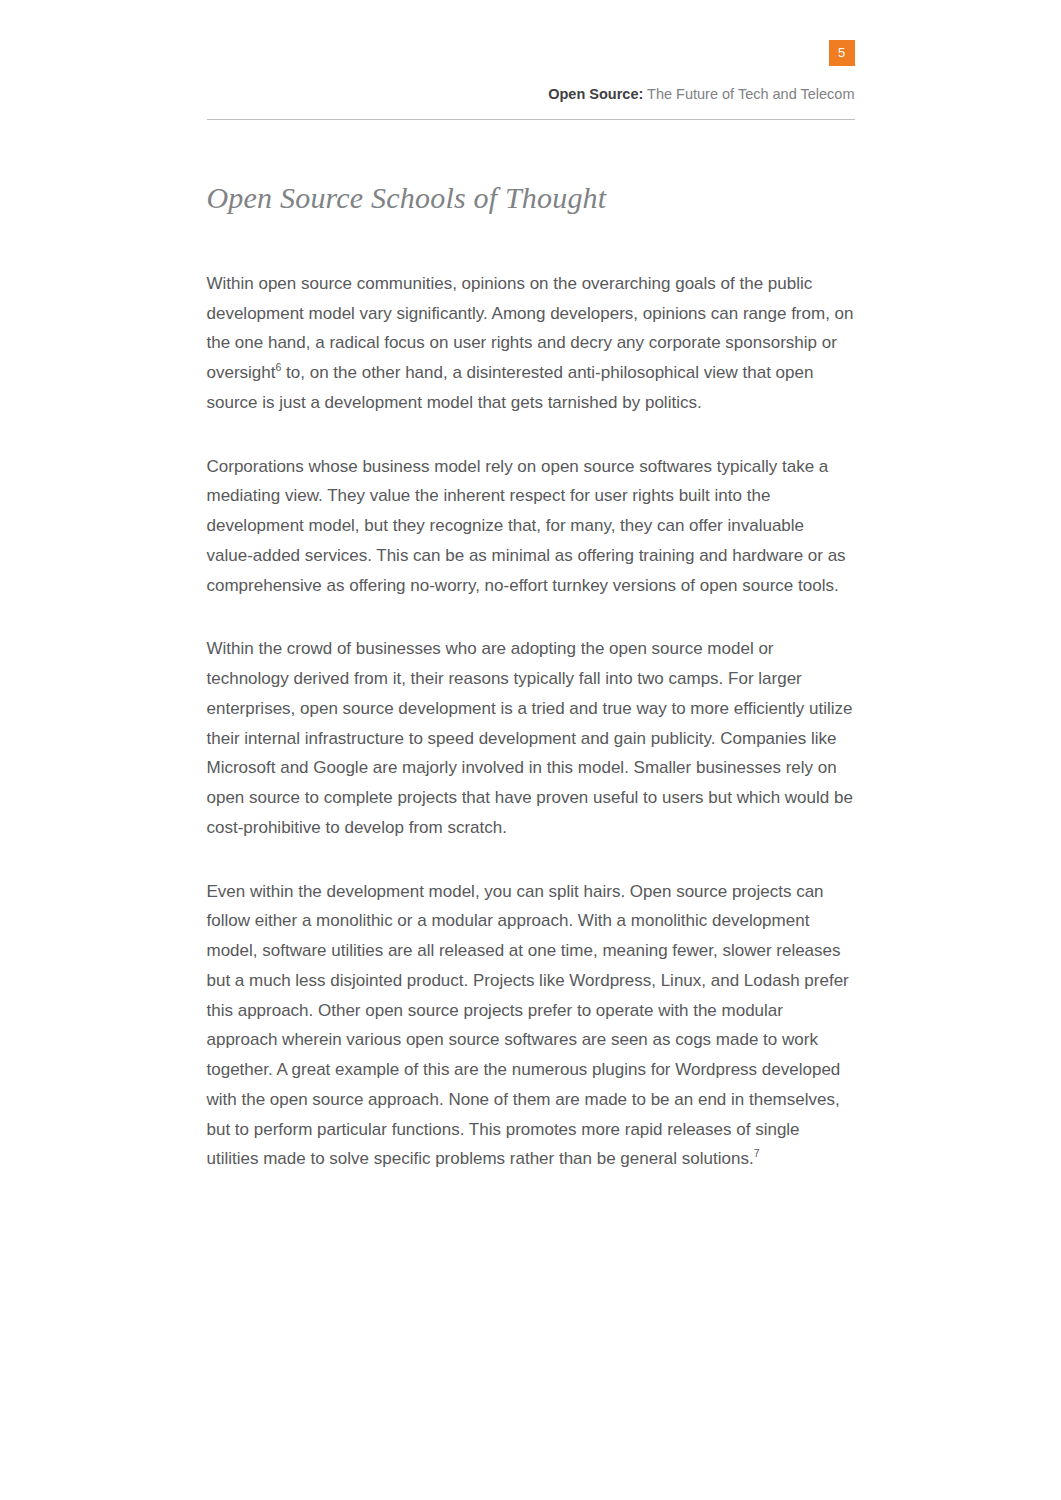5
Open Source: The Future of Tech and Telecom
Open Source Schools of Thought
Within open source communities, opinions on the overarching goals of the public development model vary significantly. Among developers, opinions can range from, on the one hand, a radical focus on user rights and decry any corporate sponsorship or oversight6 to, on the other hand, a disinterested anti-philosophical view that open source is just a development model that gets tarnished by politics.
Corporations whose business model rely on open source softwares typically take a mediating view. They value the inherent respect for user rights built into the development model, but they recognize that, for many, they can offer invaluable value-added services. This can be as minimal as offering training and hardware or as comprehensive as offering no-worry, no-effort turnkey versions of open source tools.
Within the crowd of businesses who are adopting the open source model or technology derived from it, their reasons typically fall into two camps. For larger enterprises, open source development is a tried and true way to more efficiently utilize their internal infrastructure to speed development and gain publicity. Companies like Microsoft and Google are majorly involved in this model. Smaller businesses rely on open source to complete projects that have proven useful to users but which would be cost-prohibitive to develop from scratch.
Even within the development model, you can split hairs. Open source projects can follow either a monolithic or a modular approach. With a monolithic development model, software utilities are all released at one time, meaning fewer, slower releases but a much less disjointed product. Projects like Wordpress, Linux, and Lodash prefer this approach. Other open source projects prefer to operate with the modular approach wherein various open source softwares are seen as cogs made to work together. A great example of this are the numerous plugins for Wordpress developed with the open source approach. None of them are made to be an end in themselves, but to perform particular functions. This promotes more rapid releases of single utilities made to solve specific problems rather than be general solutions.7